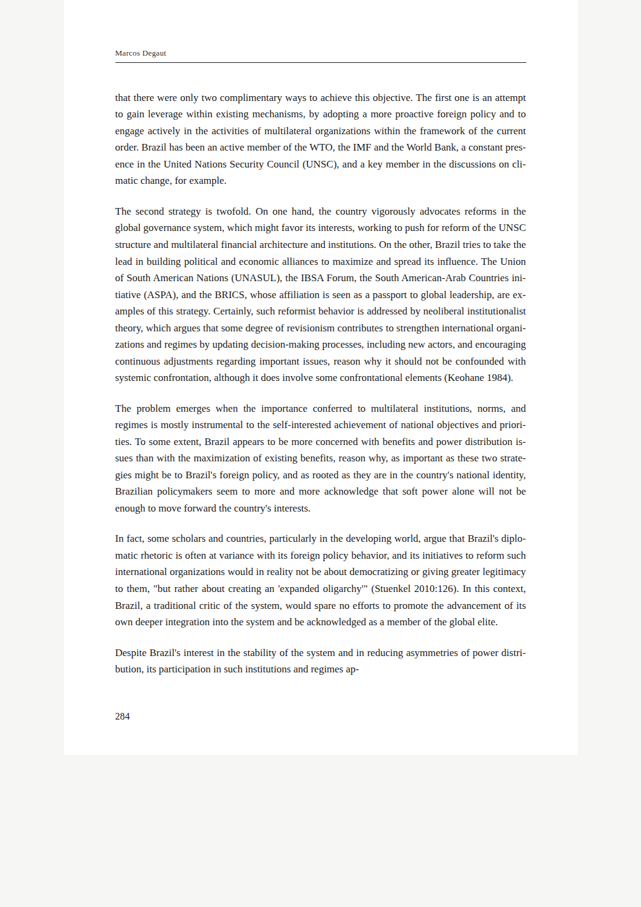Marcos Degaut
that there were only two complimentary ways to achieve this objective. The first one is an attempt to gain leverage within existing mechanisms, by adopting a more proactive foreign policy and to engage actively in the activities of multilateral organizations within the framework of the current order. Brazil has been an active member of the WTO, the IMF and the World Bank, a constant presence in the United Nations Security Council (UNSC), and a key member in the discussions on climatic change, for example.
The second strategy is twofold. On one hand, the country vigorously advocates reforms in the global governance system, which might favor its interests, working to push for reform of the UNSC structure and multilateral financial architecture and institutions. On the other, Brazil tries to take the lead in building political and economic alliances to maximize and spread its influence. The Union of South American Nations (UNASUL), the IBSA Forum, the South American-Arab Countries initiative (ASPA), and the BRICS, whose affiliation is seen as a passport to global leadership, are examples of this strategy. Certainly, such reformist behavior is addressed by neoliberal institutionalist theory, which argues that some degree of revisionism contributes to strengthen international organizations and regimes by updating decision-making processes, including new actors, and encouraging continuous adjustments regarding important issues, reason why it should not be confounded with systemic confrontation, although it does involve some confrontational elements (Keohane 1984).
The problem emerges when the importance conferred to multilateral institutions, norms, and regimes is mostly instrumental to the self-interested achievement of national objectives and priorities. To some extent, Brazil appears to be more concerned with benefits and power distribution issues than with the maximization of existing benefits, reason why, as important as these two strategies might be to Brazil's foreign policy, and as rooted as they are in the country's national identity, Brazilian policymakers seem to more and more acknowledge that soft power alone will not be enough to move forward the country's interests.
In fact, some scholars and countries, particularly in the developing world, argue that Brazil's diplomatic rhetoric is often at variance with its foreign policy behavior, and its initiatives to reform such international organizations would in reality not be about democratizing or giving greater legitimacy to them, "but rather about creating an 'expanded oligarchy'" (Stuenkel 2010:126). In this context, Brazil, a traditional critic of the system, would spare no efforts to promote the advancement of its own deeper integration into the system and be acknowledged as a member of the global elite.
Despite Brazil's interest in the stability of the system and in reducing asymmetries of power distribution, its participation in such institutions and regimes ap-
284